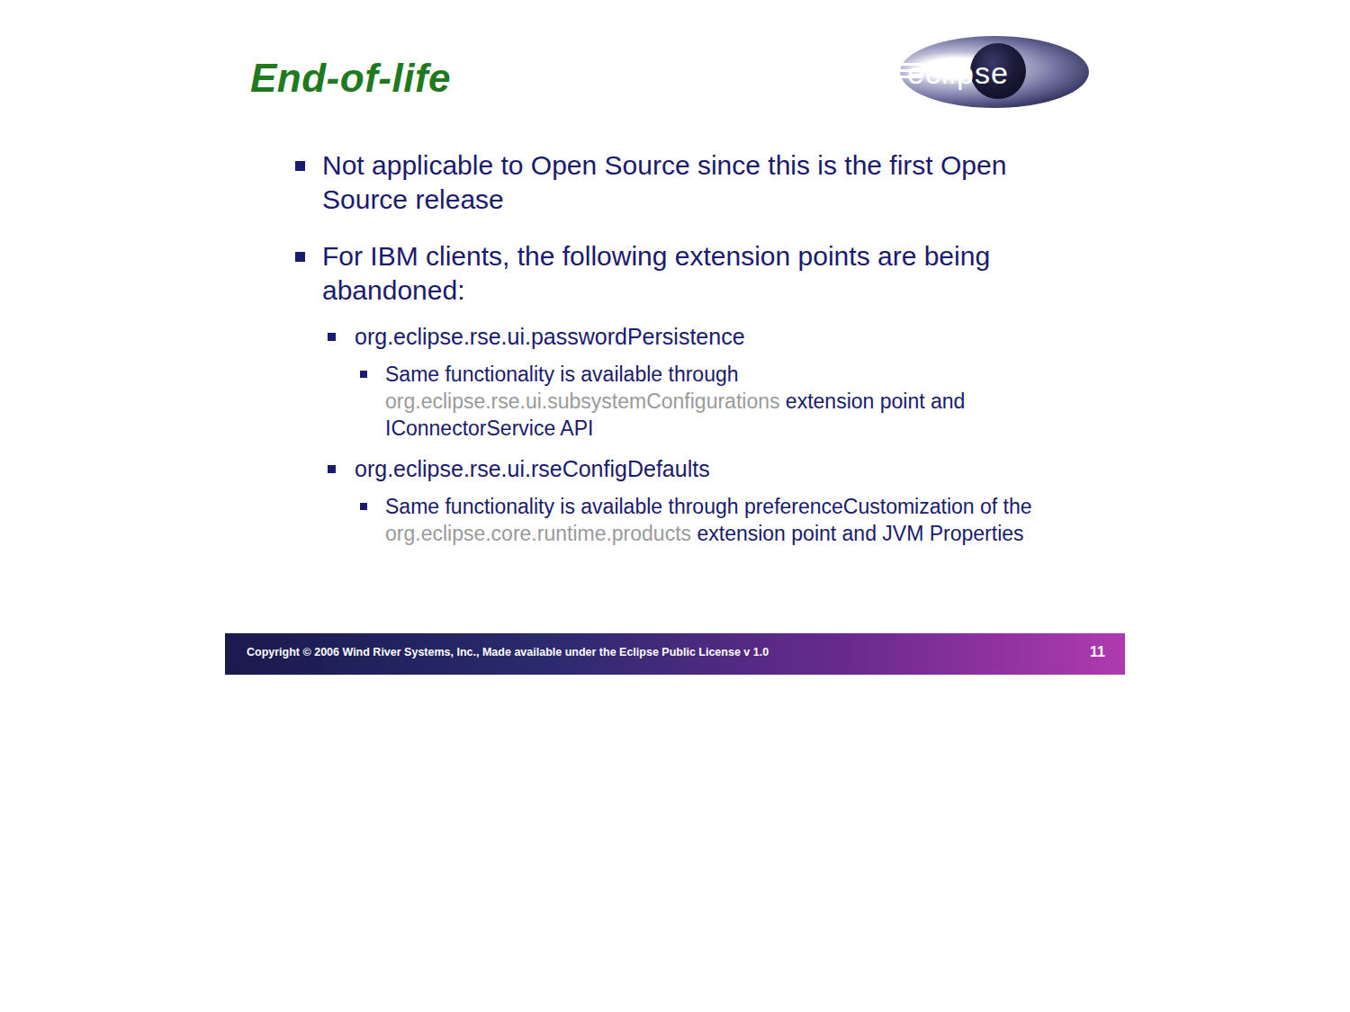eclipse
End-of-life
Not applicable to Open Source since this is the first Open Source release
For IBM clients, the following extension points are being abandoned:
org.eclipse.rse.ui.passwordPersistence
Same functionality is available through org.eclipse.rse.ui.subsystemConfigurations extension point and IConnectorService API
org.eclipse.rse.ui.rseConfigDefaults
Same functionality is available through preferenceCustomization of the org.eclipse.core.runtime.products extension point and JVM Properties
Copyright © 2006 Wind River Systems, Inc., Made available under the Eclipse Public License v 1.0
11